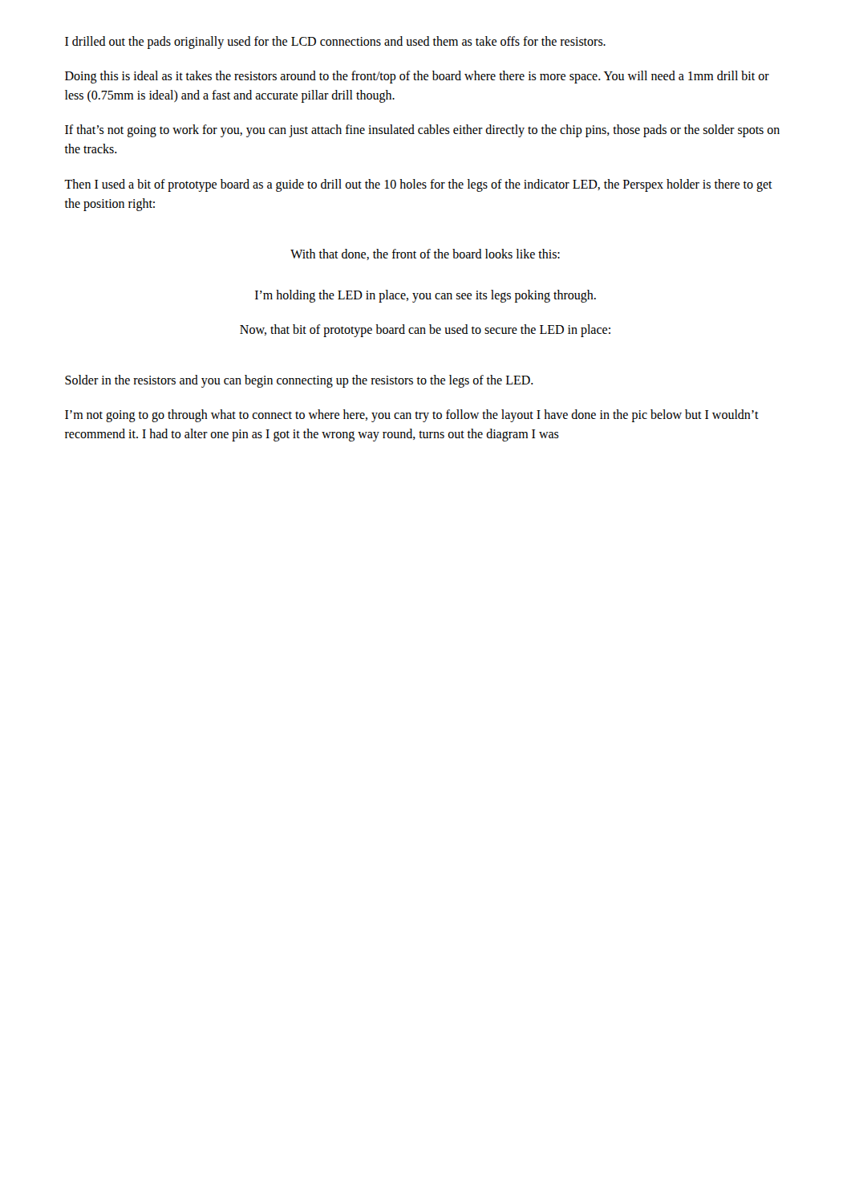I drilled out the pads originally used for the LCD connections and used them as take offs for the resistors.
Doing this is ideal as it takes the resistors around to the front/top of the board where there is more space. You will need a 1mm drill bit or less (0.75mm is ideal) and a fast and accurate pillar drill though.
If that’s not going to work for you, you can just attach fine insulated cables either directly to the chip pins, those pads or the solder spots on the tracks.
Then I used a bit of prototype board as a guide to drill out the 10 holes for the legs of the indicator LED, the Perspex holder is there to get the position right:
With that done, the front of the board looks like this:
I’m holding the LED in place, you can see its legs poking through.
Now, that bit of prototype board can be used to secure the LED in place:
Solder in the resistors and you can begin connecting up the resistors to the legs of the LED.
I’m not going to go through what to connect to where here, you can try to follow the layout I have done in the pic below but I wouldn’t recommend it. I had to alter one pin as I got it the wrong way round, turns out the diagram I was